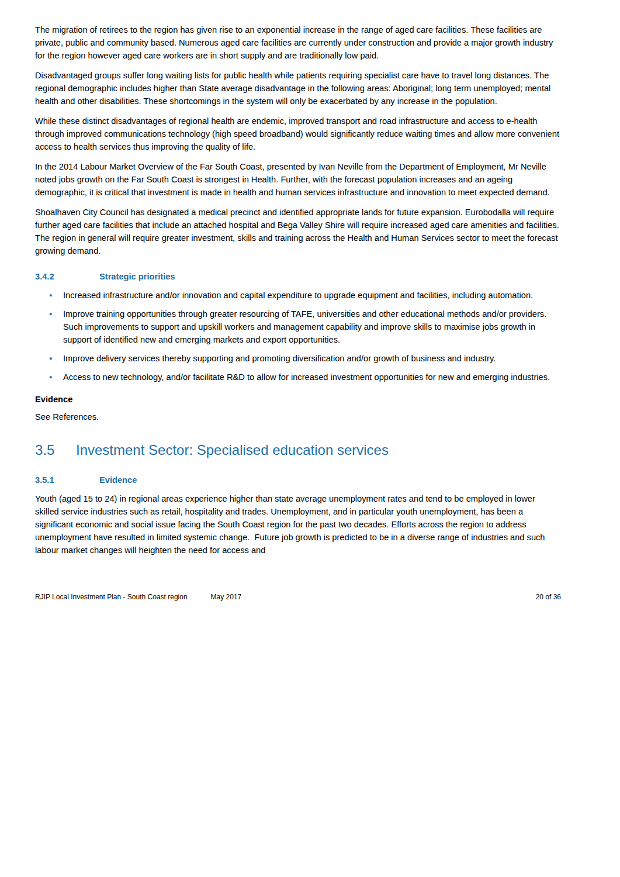The migration of retirees to the region has given rise to an exponential increase in the range of aged care facilities. These facilities are private, public and community based. Numerous aged care facilities are currently under construction and provide a major growth industry for the region however aged care workers are in short supply and are traditionally low paid.
Disadvantaged groups suffer long waiting lists for public health while patients requiring specialist care have to travel long distances. The regional demographic includes higher than State average disadvantage in the following areas: Aboriginal; long term unemployed; mental health and other disabilities. These shortcomings in the system will only be exacerbated by any increase in the population.
While these distinct disadvantages of regional health are endemic, improved transport and road infrastructure and access to e-health through improved communications technology (high speed broadband) would significantly reduce waiting times and allow more convenient access to health services thus improving the quality of life.
In the 2014 Labour Market Overview of the Far South Coast, presented by Ivan Neville from the Department of Employment, Mr Neville noted jobs growth on the Far South Coast is strongest in Health. Further, with the forecast population increases and an ageing demographic, it is critical that investment is made in health and human services infrastructure and innovation to meet expected demand.
Shoalhaven City Council has designated a medical precinct and identified appropriate lands for future expansion. Eurobodalla will require further aged care facilities that include an attached hospital and Bega Valley Shire will require increased aged care amenities and facilities. The region in general will require greater investment, skills and training across the Health and Human Services sector to meet the forecast growing demand.
3.4.2 Strategic priorities
Increased infrastructure and/or innovation and capital expenditure to upgrade equipment and facilities, including automation.
Improve training opportunities through greater resourcing of TAFE, universities and other educational methods and/or providers. Such improvements to support and upskill workers and management capability and improve skills to maximise jobs growth in support of identified new and emerging markets and export opportunities.
Improve delivery services thereby supporting and promoting diversification and/or growth of business and industry.
Access to new technology, and/or facilitate R&D to allow for increased investment opportunities for new and emerging industries.
Evidence
See References.
3.5 Investment Sector: Specialised education services
3.5.1 Evidence
Youth (aged 15 to 24) in regional areas experience higher than state average unemployment rates and tend to be employed in lower skilled service industries such as retail, hospitality and trades. Unemployment, and in particular youth unemployment, has been a significant economic and social issue facing the South Coast region for the past two decades. Efforts across the region to address unemployment have resulted in limited systemic change. Future job growth is predicted to be in a diverse range of industries and such labour market changes will heighten the need for access and
RJIP Local Investment Plan - South Coast region May 2017 20 of 36